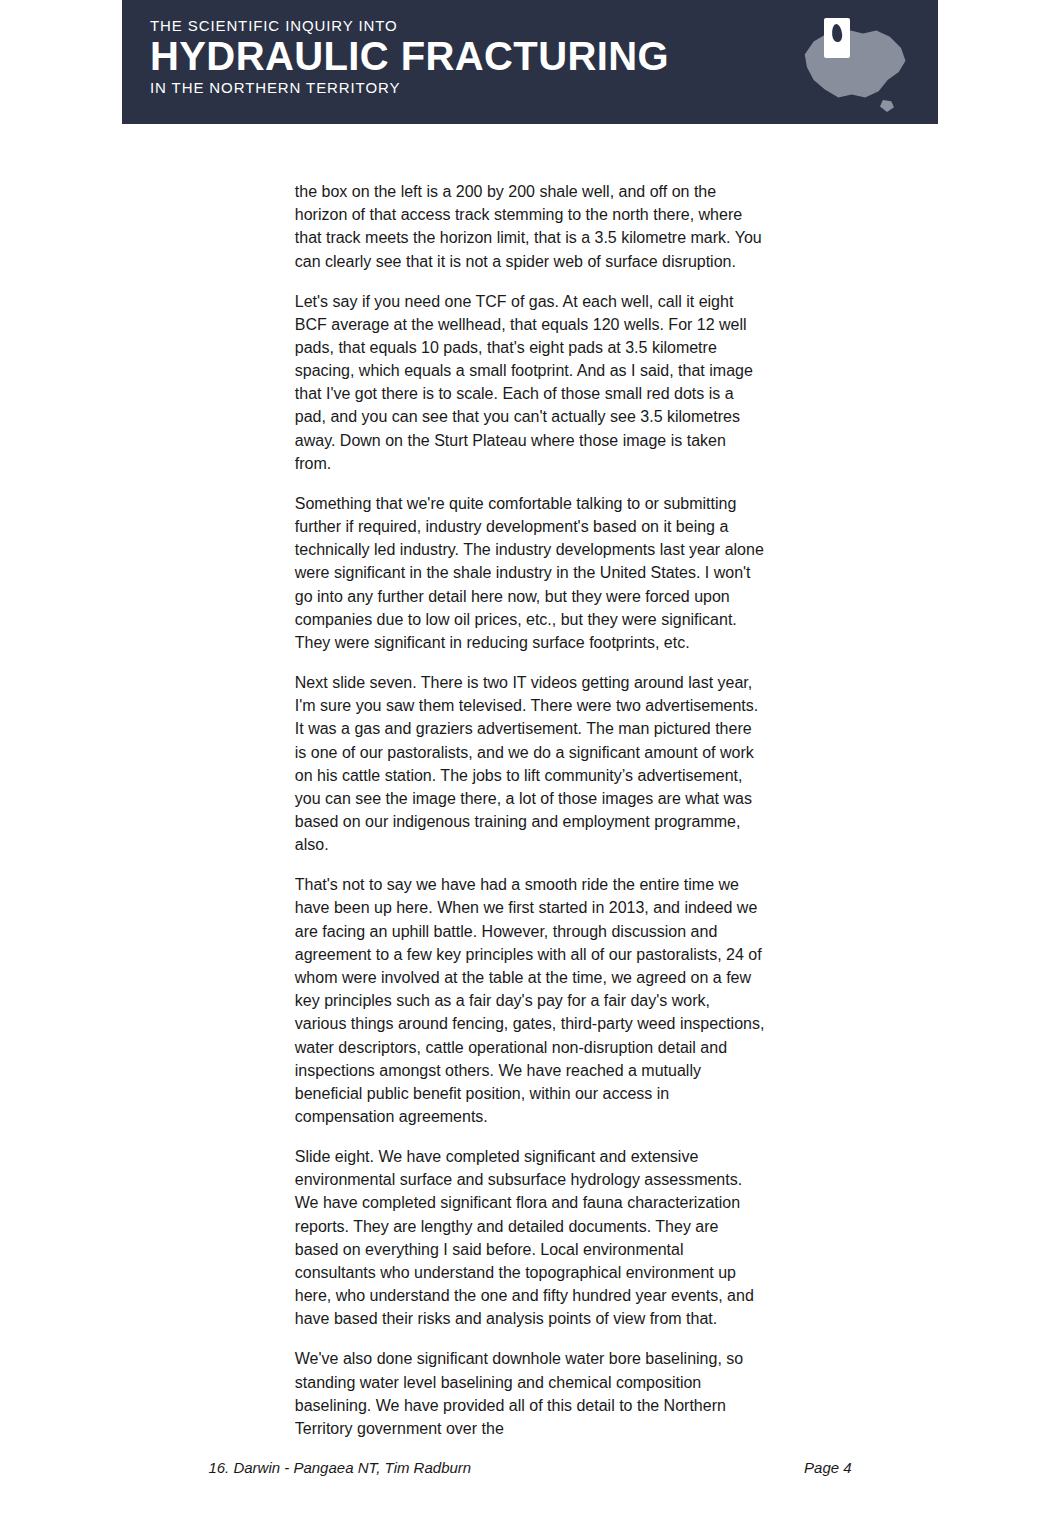The Scientific Inquiry into
Hydraulic Fracturing
in the Northern Territory
the box on the left is a 200 by 200 shale well, and off on the horizon of that access track stemming to the north there, where that track meets the horizon limit, that is a 3.5 kilometre mark. You can clearly see that it is not a spider web of surface disruption.
Let's say if you need one TCF of gas. At each well, call it eight BCF average at the wellhead, that equals 120 wells. For 12 well pads, that equals 10 pads, that's eight pads at 3.5 kilometre spacing, which equals a small footprint. And as I said, that image that I've got there is to scale. Each of those small red dots is a pad, and you can see that you can't actually see 3.5 kilometres away. Down on the Sturt Plateau where those image is taken from.
Something that we're quite comfortable talking to or submitting further if required, industry development's based on it being a technically led industry. The industry developments last year alone were significant in the shale industry in the United States. I won't go into any further detail here now, but they were forced upon companies due to low oil prices, etc., but they were significant. They were significant in reducing surface footprints, etc.
Next slide seven. There is two IT videos getting around last year, I'm sure you saw them televised. There were two advertisements. It was a gas and graziers advertisement. The man pictured there is one of our pastoralists, and we do a significant amount of work on his cattle station. The jobs to lift community’s advertisement, you can see the image there, a lot of those images are what was based on our indigenous training and employment programme, also.
That's not to say we have had a smooth ride the entire time we have been up here. When we first started in 2013, and indeed we are facing an uphill battle. However, through discussion and agreement to a few key principles with all of our pastoralists, 24 of whom were involved at the table at the time, we agreed on a few key principles such as a fair day's pay for a fair day's work, various things around fencing, gates, third-party weed inspections, water descriptors, cattle operational non-disruption detail and inspections amongst others. We have reached a mutually beneficial public benefit position, within our access in compensation agreements.
Slide eight. We have completed significant and extensive environmental surface and subsurface hydrology assessments. We have completed significant flora and fauna characterization reports. They are lengthy and detailed documents. They are based on everything I said before. Local environmental consultants who understand the topographical environment up here, who understand the one and fifty hundred year events, and have based their risks and analysis points of view from that.
We've also done significant downhole water bore baselining, so standing water level baselining and chemical composition baselining. We have provided all of this detail to the Northern Territory government over the
16. Darwin - Pangaea NT, Tim Radburn Page 4